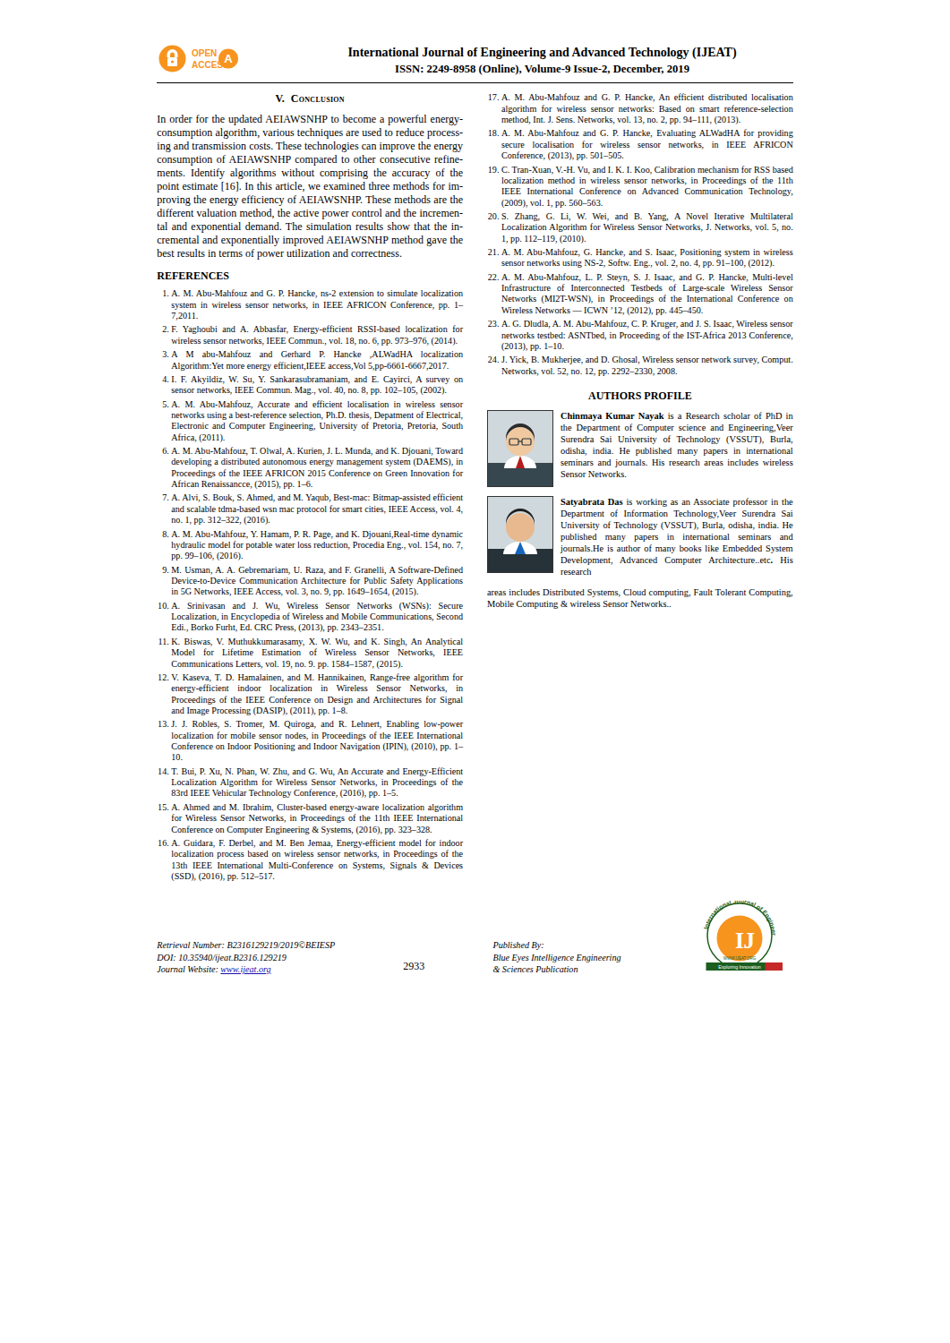OPEN ACCESS A
International Journal of Engineering and Advanced Technology (IJEAT)
ISSN: 2249-8958 (Online), Volume-9 Issue-2, December, 2019
V. Conclusion
In order for the updated AEIAWSNHP to become a powerful energy-consumption algorithm, various techniques are used to reduce processing and transmission costs. These technologies can improve the energy consumption of AEIAWSNHP compared to other consecutive refinements. Identify algorithms without comprising the accuracy of the point estimate [16]. In this article, we examined three methods for improving the energy efficiency of AEIAWSNHP. These methods are the different valuation method, the active power control and the incremental and exponential demand. The simulation results show that the incremental and exponentially improved AEIAWSNHP method gave the best results in terms of power utilization and correctness.
REFERENCES
A. M. Abu-Mahfouz and G. P. Hancke, ns-2 extension to simulate localization system in wireless sensor networks, in IEEE AFRICON Conference, pp. 1–7,2011.
F. Yaghoubi and A. Abbasfar, Energy-efficient RSSI-based localization for wireless sensor networks, IEEE Commun., vol. 18, no. 6, pp. 973–976, (2014).
A M abu-Mahfouz and Gerhard P. Hancke ,ALWadHA localization Algorithm:Yet more energy efficient,IEEE access,Vol 5,pp-6661-6667,2017.
I. F. Akyildiz, W. Su, Y. Sankarasubramaniam, and E. Cayirci, A survey on sensor networks, IEEE Commun. Mag., vol. 40, no. 8, pp. 102–105, (2002).
A. M. Abu-Mahfouz, Accurate and efficient localisation in wireless sensor networks using a best-reference selection, Ph.D. thesis, Depatment of Electrical, Electronic and Computer Engineering, University of Pretoria, Pretoria, South Africa, (2011).
A. M. Abu-Mahfouz, T. Olwal, A. Kurien, J. L. Munda, and K. Djouani, Toward developing a distributed autonomous energy management system (DAEMS), in Proceedings of the IEEE AFRICON 2015 Conference on Green Innovation for African Renaissancce, (2015), pp. 1–6.
A. Alvi, S. Bouk, S. Ahmed, and M. Yaqub, Best-mac: Bitmap-assisted efficient and scalable tdma-based wsn mac protocol for smart cities, IEEE Access, vol. 4, no. 1, pp. 312–322, (2016).
A. M. Abu-Mahfouz, Y. Hamam, P. R. Page, and K. Djouani,Real-time dynamic hydraulic model for potable water loss reduction, Procedia Eng., vol. 154, no. 7, pp. 99–106, (2016).
M. Usman, A. A. Gebremariam, U. Raza, and F. Granelli, A Software-Defined Device-to-Device Communication Architecture for Public Safety Applications in 5G Networks, IEEE Access, vol. 3, no. 9, pp. 1649–1654, (2015).
A. Srinivasan and J. Wu, Wireless Sensor Networks (WSNs): Secure Localization, in Encyclopedia of Wireless and Mobile Communications, Second Edi., Borko Furht, Ed. CRC Press, (2013), pp. 2343–2351.
K. Biswas, V. Muthukkumarasamy, X. W. Wu, and K. Singh, An Analytical Model for Lifetime Estimation of Wireless Sensor Networks, IEEE Communications Letters, vol. 19, no. 9. pp. 1584–1587, (2015).
V. Kaseva, T. D. Hamalainen, and M. Hannikainen, Range-free algorithm for energy-efficient indoor localization in Wireless Sensor Networks, in Proceedings of the IEEE Conference on Design and Architectures for Signal and Image Processing (DASIP), (2011), pp. 1–8.
J. J. Robles, S. Tromer, M. Quiroga, and R. Lehnert, Enabling low-power localization for mobile sensor nodes, in Proceedings of the IEEE International Conference on Indoor Positioning and Indoor Navigation (IPIN), (2010), pp. 1–10.
T. Bui, P. Xu, N. Phan, W. Zhu, and G. Wu, An Accurate and Energy-Efficient Localization Algorithm for Wireless Sensor Networks, in Proceedings of the 83rd IEEE Vehicular Technology Conference, (2016), pp. 1–5.
A. Ahmed and M. Ibrahim, Cluster-based energy-aware localization algorithm for Wireless Sensor Networks, in Proceedings of the 11th IEEE International Conference on Computer Engineering & Systems, (2016), pp. 323–328.
A. Guidara, F. Derbel, and M. Ben Jemaa, Energy-efficient model for indoor localization process based on wireless sensor networks, in Proceedings of the 13th IEEE International Multi-Conference on Systems, Signals & Devices (SSD), (2016), pp. 512–517.
A. M. Abu-Mahfouz and G. P. Hancke, An efficient distributed localisation algorithm for wireless sensor networks: Based on smart reference-selection method, Int. J. Sens. Networks, vol. 13, no. 2, pp. 94–111, (2013).
A. M. Abu-Mahfouz and G. P. Hancke, Evaluating ALWadHA for providing secure localisation for wireless sensor networks, in IEEE AFRICON Conference, (2013), pp. 501–505.
C. Tran-Xuan, V.-H. Vu, and I. K. I. Koo, Calibration mechanism for RSS based localization method in wireless sensor networks, in Proceedings of the 11th IEEE International Conference on Advanced Communication Technology, (2009), vol. 1, pp. 560–563.
S. Zhang, G. Li, W. Wei, and B. Yang, A Novel Iterative Multilateral Localization Algorithm for Wireless Sensor Networks, J. Networks, vol. 5, no. 1, pp. 112–119, (2010).
A. M. Abu-Mahfouz, G. Hancke, and S. Isaac, Positioning system in wireless sensor networks using NS-2, Softw. Eng., vol. 2, no. 4, pp. 91–100, (2012).
A. M. Abu-Mahfouz, L. P. Steyn, S. J. Isaac, and G. P. Hancke, Multi-level Infrastructure of Interconnected Testbeds of Large-scale Wireless Sensor Networks (MI2T-WSN), in Proceedings of the International Conference on Wireless Networks — ICWN ’12, (2012), pp. 445–450.
A. G. Dludla, A. M. Abu-Mahfouz, C. P. Kruger, and J. S. Isaac, Wireless sensor networks testbed: ASNTbed, in Proceeding of the IST-Africa 2013 Conference, (2013), pp. 1–10.
J. Yick, B. Mukherjee, and D. Ghosal, Wireless sensor network survey, Comput. Networks, vol. 52, no. 12, pp. 2292–2330, 2008.
AUTHORS PROFILE
Chinmaya Kumar Nayak is a Research scholar of PhD in the Department of Computer science and Engineering,Veer Surendra Sai University of Technology (VSSUT), Burla, odisha, india. He published many papers in international seminars and journals. His research areas includes wireless Sensor Networks.
Satyabrata Das is working as an Associate professor in the Department of Information Technology,Veer Surendra Sai University of Technology (VSSUT), Burla, odisha, india. He published many papers in international seminars and journals.He is author of many books like Embedded System Development, Advanced Computer Architecture..etc. His research
areas includes Distributed Systems, Cloud computing, Fault Tolerant Computing, Mobile Computing & wireless Sensor Networks..
Retrieval Number: B2316129219/2019©BEIESP
DOI: 10.35940/ijeat.B2316.129219
Journal Website: www.ijeat.org
2933
Published By:
Blue Eyes Intelligence Engineering
& Sciences Publication
International Journal of Engineering and Advanced Technology I J Exploring Innovation WWW.IJEAT.ORG